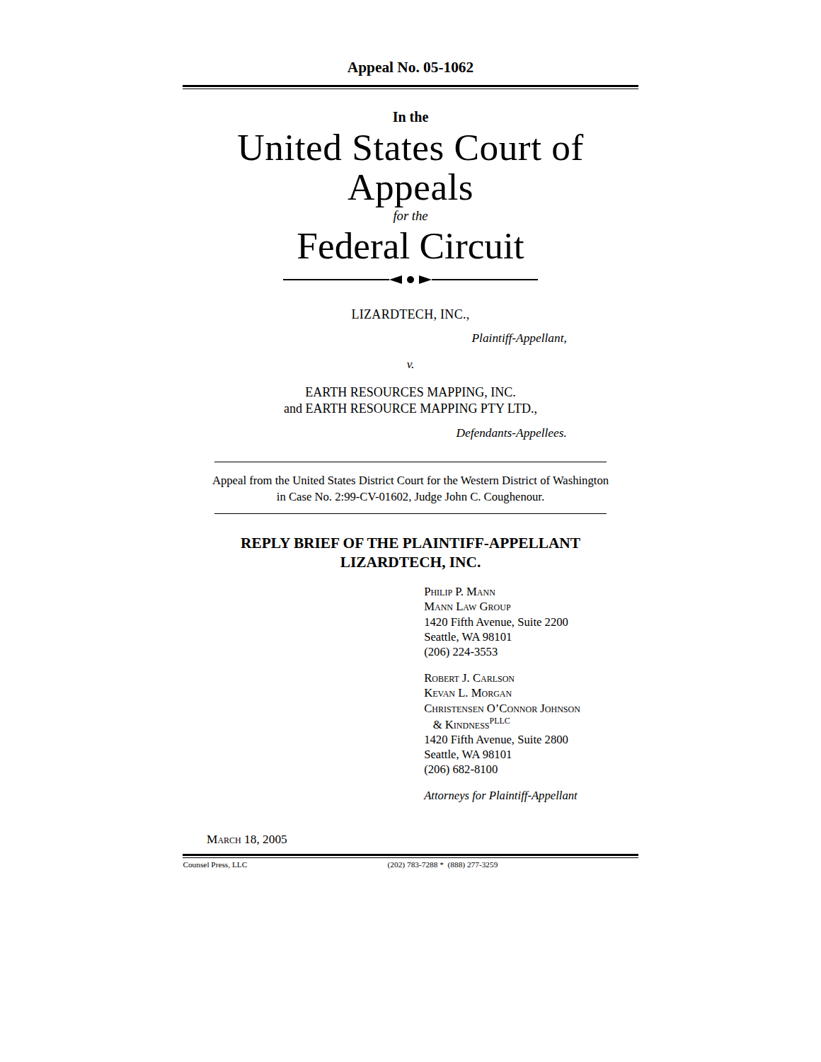Appeal No. 05-1062
In the
United States Court of Appeals
for the
Federal Circuit
LIZARDTECH, INC.,
Plaintiff-Appellant,
v.
EARTH RESOURCES MAPPING, INC.
and EARTH RESOURCE MAPPING PTY LTD.,
Defendants-Appellees.
Appeal from the United States District Court for the Western District of Washington
in Case No. 2:99-CV-01602, Judge John C. Coughenour.
REPLY BRIEF OF THE PLAINTIFF-APPELLANT
LIZARDTECH, INC.
Philip P. Mann
Mann Law Group
1420 Fifth Avenue, Suite 2200
Seattle, WA 98101
(206) 224-3553
Robert J. Carlson
Kevan L. Morgan
Christensen O’Connor Johnson
& Kindness PLLC
1420 Fifth Avenue, Suite 2800
Seattle, WA 98101
(206) 682-8100
Attorneys for Plaintiff-Appellant
March 18, 2005
Counsel Press, LLC (202) 783-7288 * (888) 277-3259